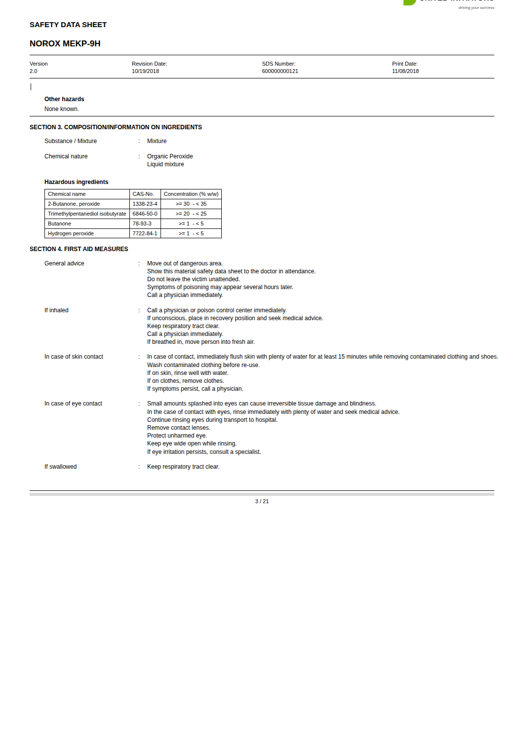UNITED INITIATORS
driving your success
SAFETY DATA SHEET
NOROX MEKP-9H
| Version 2.0 | Revision Date: 10/19/2018 | SDS Number: 600000000121 | Print Date: 11/08/2018 |
Other hazards
None known.
SECTION 3. COMPOSITION/INFORMATION ON INGREDIENTS
| Substance / Mixture | : | Mixture |
| Chemical nature | : | Organic Peroxide Liquid mixture |
Hazardous ingredients
| Chemical name | CAS-No. | Concentration (% w/w) |
| --- | --- | --- |
| 2-Butanone, peroxide | 1338-23-4 | >= 30 - < 35 |
| Trimethylpentanediol isobutyrate | 6846-50-0 | >= 20 - < 25 |
| Butanone | 78-93-3 | >= 1 - < 5 |
| Hydrogen peroxide | 7722-84-1 | >= 1 - < 5 |
SECTION 4. FIRST AID MEASURES
| General advice | : | Move out of dangerous area. Show this material safety data sheet to the doctor in attendance. Do not leave the victim unattended. Symptoms of poisoning may appear several hours later. Call a physician immediately. |
| If inhaled | : | Call a physician or poison control center immediately. If unconscious, place in recovery position and seek medical advice. Keep respiratory tract clear. Call a physician immediately. If breathed in, move person into fresh air. |
| In case of skin contact | : | In case of contact, immediately flush skin with plenty of water for at least 15 minutes while removing contaminated clothing and shoes. Wash contaminated clothing before re-use. If on skin, rinse well with water. If on clothes, remove clothes. If symptoms persist, call a physician. |
| In case of eye contact | : | Small amounts splashed into eyes can cause irreversible tissue damage and blindness. In the case of contact with eyes, rinse immediately with plenty of water and seek medical advice. Continue rinsing eyes during transport to hospital. Remove contact lenses. Protect unharmed eye. Keep eye wide open while rinsing. If eye irritation persists, consult a specialist. |
| If swallowed | : | Keep respiratory tract clear. |
3 / 21